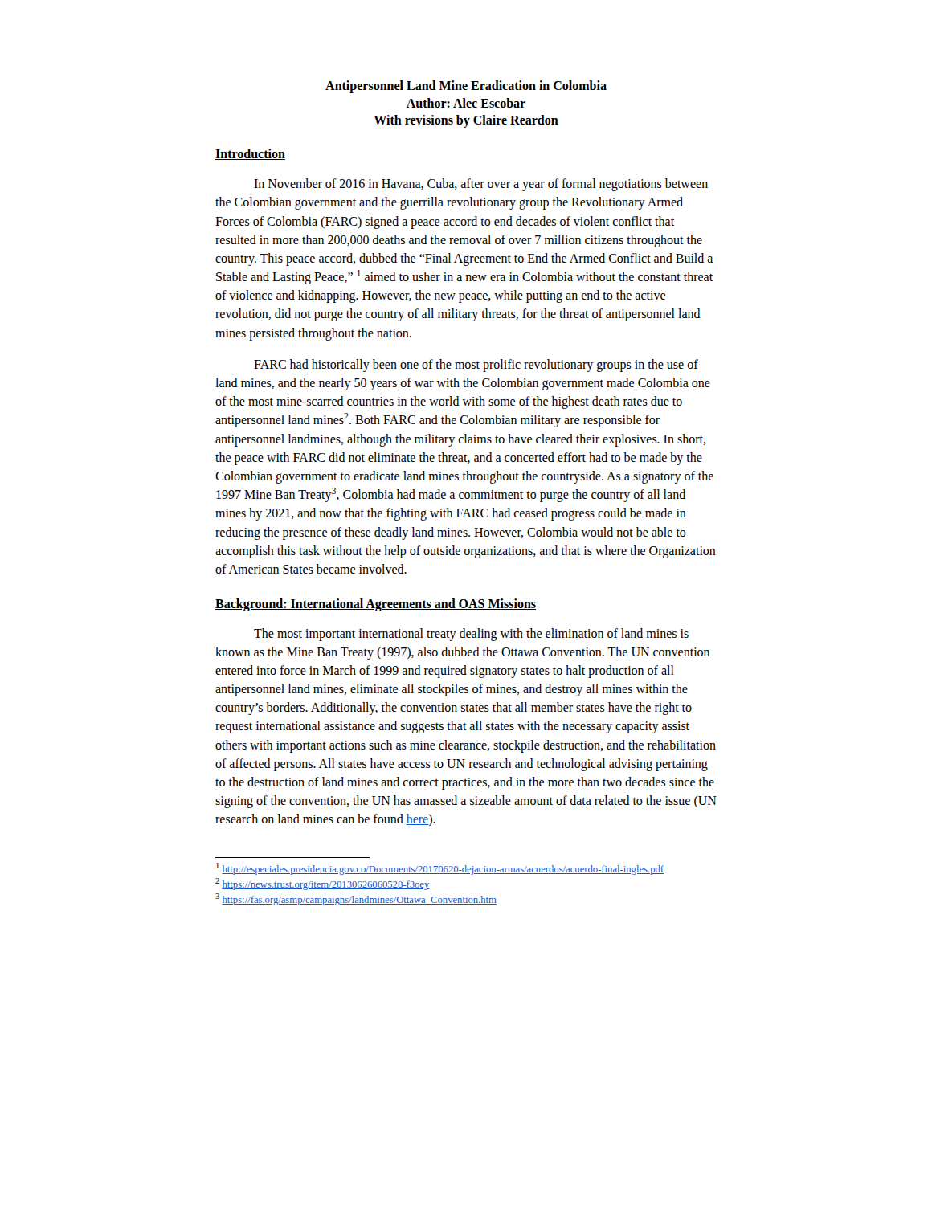Antipersonnel Land Mine Eradication in Colombia Author: Alec Escobar With revisions by Claire Reardon
Introduction
In November of 2016 in Havana, Cuba, after over a year of formal negotiations between the Colombian government and the guerrilla revolutionary group the Revolutionary Armed Forces of Colombia (FARC) signed a peace accord to end decades of violent conflict that resulted in more than 200,000 deaths and the removal of over 7 million citizens throughout the country. This peace accord, dubbed the “Final Agreement to End the Armed Conflict and Build a Stable and Lasting Peace,” 1 aimed to usher in a new era in Colombia without the constant threat of violence and kidnapping. However, the new peace, while putting an end to the active revolution, did not purge the country of all military threats, for the threat of antipersonnel land mines persisted throughout the nation.
FARC had historically been one of the most prolific revolutionary groups in the use of land mines, and the nearly 50 years of war with the Colombian government made Colombia one of the most mine-scarred countries in the world with some of the highest death rates due to antipersonnel land mines2. Both FARC and the Colombian military are responsible for antipersonnel landmines, although the military claims to have cleared their explosives. In short, the peace with FARC did not eliminate the threat, and a concerted effort had to be made by the Colombian government to eradicate land mines throughout the countryside. As a signatory of the 1997 Mine Ban Treaty3, Colombia had made a commitment to purge the country of all land mines by 2021, and now that the fighting with FARC had ceased progress could be made in reducing the presence of these deadly land mines. However, Colombia would not be able to accomplish this task without the help of outside organizations, and that is where the Organization of American States became involved.
Background: International Agreements and OAS Missions
The most important international treaty dealing with the elimination of land mines is known as the Mine Ban Treaty (1997), also dubbed the Ottawa Convention. The UN convention entered into force in March of 1999 and required signatory states to halt production of all antipersonnel land mines, eliminate all stockpiles of mines, and destroy all mines within the country’s borders. Additionally, the convention states that all member states have the right to request international assistance and suggests that all states with the necessary capacity assist others with important actions such as mine clearance, stockpile destruction, and the rehabilitation of affected persons. All states have access to UN research and technological advising pertaining to the destruction of land mines and correct practices, and in the more than two decades since the signing of the convention, the UN has amassed a sizeable amount of data related to the issue (UN research on land mines can be found here).
1 http://especiales.presidencia.gov.co/Documents/20170620-dejacion-armas/acuerdos/acuerdo-final-ingles.pdf
2 https://news.trust.org/item/20130626060528-f3oey
3 https://fas.org/asmp/campaigns/landmines/Ottawa_Convention.htm